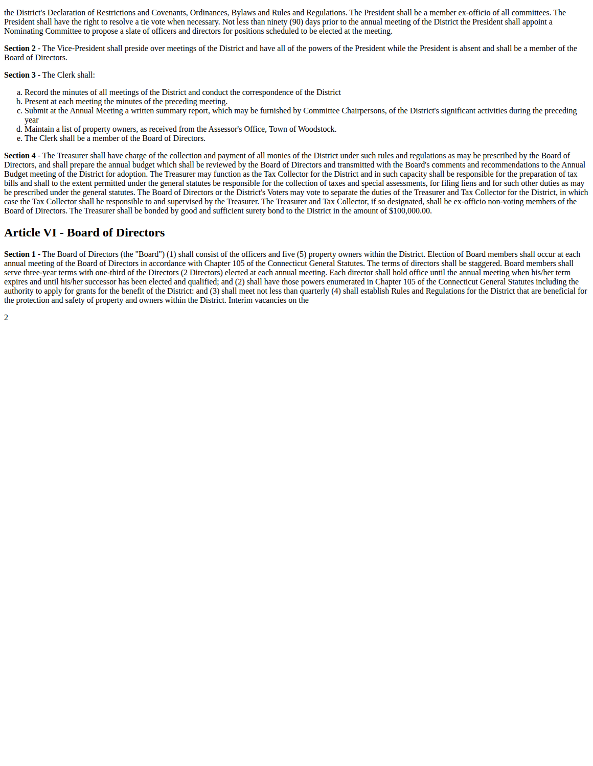the District's Declaration of Restrictions and Covenants, Ordinances, Bylaws and Rules and Regulations. The President shall be a member ex-officio of all committees. The President shall have the right to resolve a tie vote when necessary. Not less than ninety (90) days prior to the annual meeting of the District the President shall appoint a Nominating Committee to propose a slate of officers and directors for positions scheduled to be elected at the meeting.
Section 2 - The Vice-President shall preside over meetings of the District and have all of the powers of the President while the President is absent and shall be a member of the Board of Directors.
Section 3 - The Clerk shall:
Record the minutes of all meetings of the District and conduct the correspondence of the District
Present at each meeting the minutes of the preceding meeting.
Submit at the Annual Meeting a written summary report, which may be furnished by Committee Chairpersons, of the District's significant activities during the preceding year
Maintain a list of property owners, as received from the Assessor's Office, Town of Woodstock.
The Clerk shall be a member of the Board of Directors.
Section 4 - The Treasurer shall have charge of the collection and payment of all monies of the District under such rules and regulations as may be prescribed by the Board of Directors, and shall prepare the annual budget which shall be reviewed by the Board of Directors and transmitted with the Board's comments and recommendations to the Annual Budget meeting of the District for adoption. The Treasurer may function as the Tax Collector for the District and in such capacity shall be responsible for the preparation of tax bills and shall to the extent permitted under the general statutes be responsible for the collection of taxes and special assessments, for filing liens and for such other duties as may be prescribed under the general statutes. The Board of Directors or the District's Voters may vote to separate the duties of the Treasurer and Tax Collector for the District, in which case the Tax Collector shall be responsible to and supervised by the Treasurer. The Treasurer and Tax Collector, if so designated, shall be ex-officio non-voting members of the Board of Directors. The Treasurer shall be bonded by good and sufficient surety bond to the District in the amount of $100,000.00.
Article VI - Board of Directors
Section 1 - The Board of Directors (the "Board") (1) shall consist of the officers and five (5) property owners within the District. Election of Board members shall occur at each annual meeting of the Board of Directors in accordance with Chapter 105 of the Connecticut General Statutes. The terms of directors shall be staggered. Board members shall serve three-year terms with one-third of the Directors (2 Directors) elected at each annual meeting. Each director shall hold office until the annual meeting when his/her term expires and until his/her successor has been elected and qualified; and (2) shall have those powers enumerated in Chapter 105 of the Connecticut General Statutes including the authority to apply for grants for the benefit of the District: and (3) shall meet not less than quarterly (4) shall establish Rules and Regulations for the District that are beneficial for the protection and safety of property and owners within the District. Interim vacancies on the
2